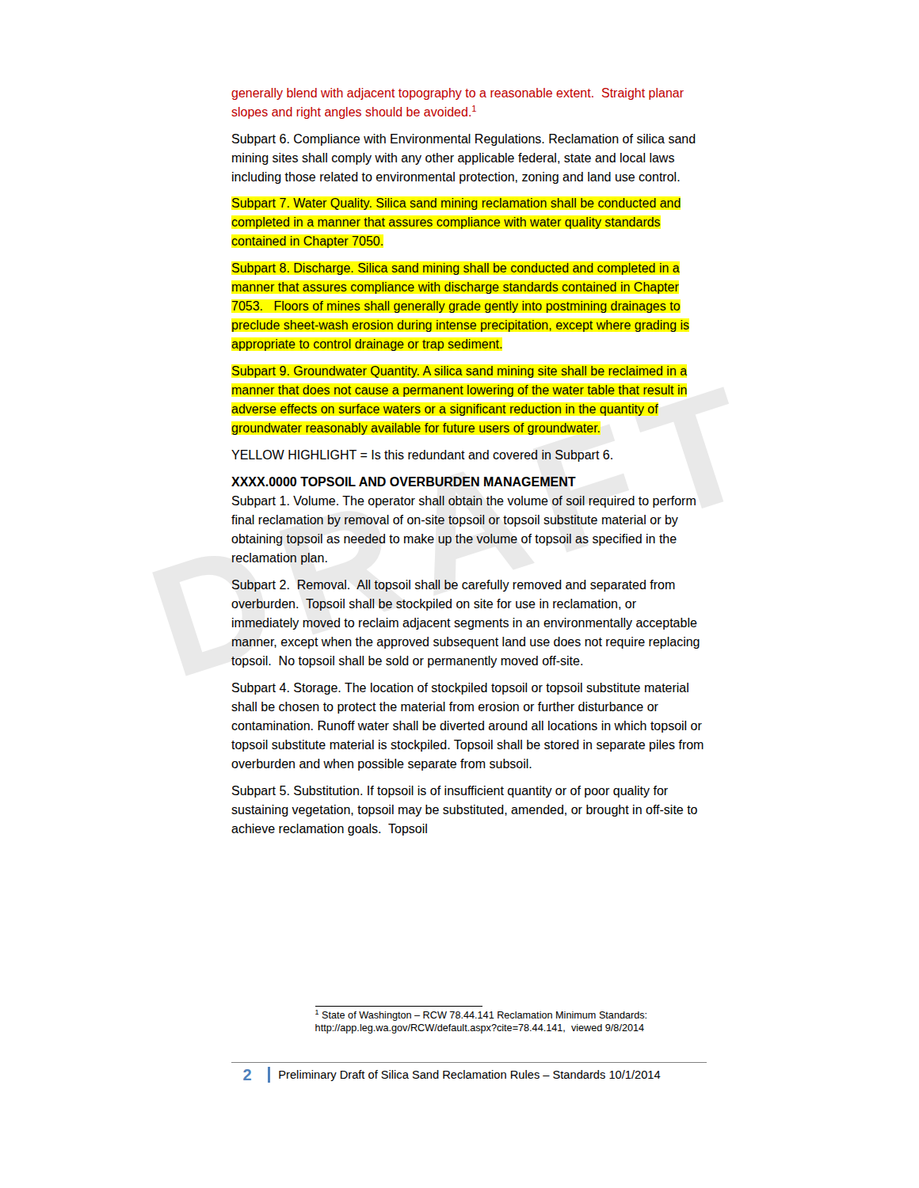DRAFT
generally blend with adjacent topography to a reasonable extent. Straight planar slopes and right angles should be avoided.1
Subpart 6. Compliance with Environmental Regulations. Reclamation of silica sand mining sites shall comply with any other applicable federal, state and local laws including those related to environmental protection, zoning and land use control.
Subpart 7. Water Quality. Silica sand mining reclamation shall be conducted and completed in a manner that assures compliance with water quality standards contained in Chapter 7050.
Subpart 8. Discharge. Silica sand mining shall be conducted and completed in a manner that assures compliance with discharge standards contained in Chapter 7053. Floors of mines shall generally grade gently into postmining drainages to preclude sheet-wash erosion during intense precipitation, except where grading is appropriate to control drainage or trap sediment.
Subpart 9. Groundwater Quantity. A silica sand mining site shall be reclaimed in a manner that does not cause a permanent lowering of the water table that result in adverse effects on surface waters or a significant reduction in the quantity of groundwater reasonably available for future users of groundwater.
YELLOW HIGHLIGHT = Is this redundant and covered in Subpart 6.
XXXX.0000 TOPSOIL AND OVERBURDEN MANAGEMENT
Subpart 1. Volume. The operator shall obtain the volume of soil required to perform final reclamation by removal of on-site topsoil or topsoil substitute material or by obtaining topsoil as needed to make up the volume of topsoil as specified in the reclamation plan.
Subpart 2. Removal. All topsoil shall be carefully removed and separated from overburden. Topsoil shall be stockpiled on site for use in reclamation, or immediately moved to reclaim adjacent segments in an environmentally acceptable manner, except when the approved subsequent land use does not require replacing topsoil. No topsoil shall be sold or permanently moved off-site.
Subpart 4. Storage. The location of stockpiled topsoil or topsoil substitute material shall be chosen to protect the material from erosion or further disturbance or contamination. Runoff water shall be diverted around all locations in which topsoil or topsoil substitute material is stockpiled. Topsoil shall be stored in separate piles from overburden and when possible separate from subsoil.
Subpart 5. Substitution. If topsoil is of insufficient quantity or of poor quality for sustaining vegetation, topsoil may be substituted, amended, or brought in off-site to achieve reclamation goals. Topsoil
1 State of Washington – RCW 78.44.141 Reclamation Minimum Standards:
http://app.leg.wa.gov/RCW/default.aspx?cite=78.44.141, viewed 9/8/2014
2 Preliminary Draft of Silica Sand Reclamation Rules – Standards 10/1/2014